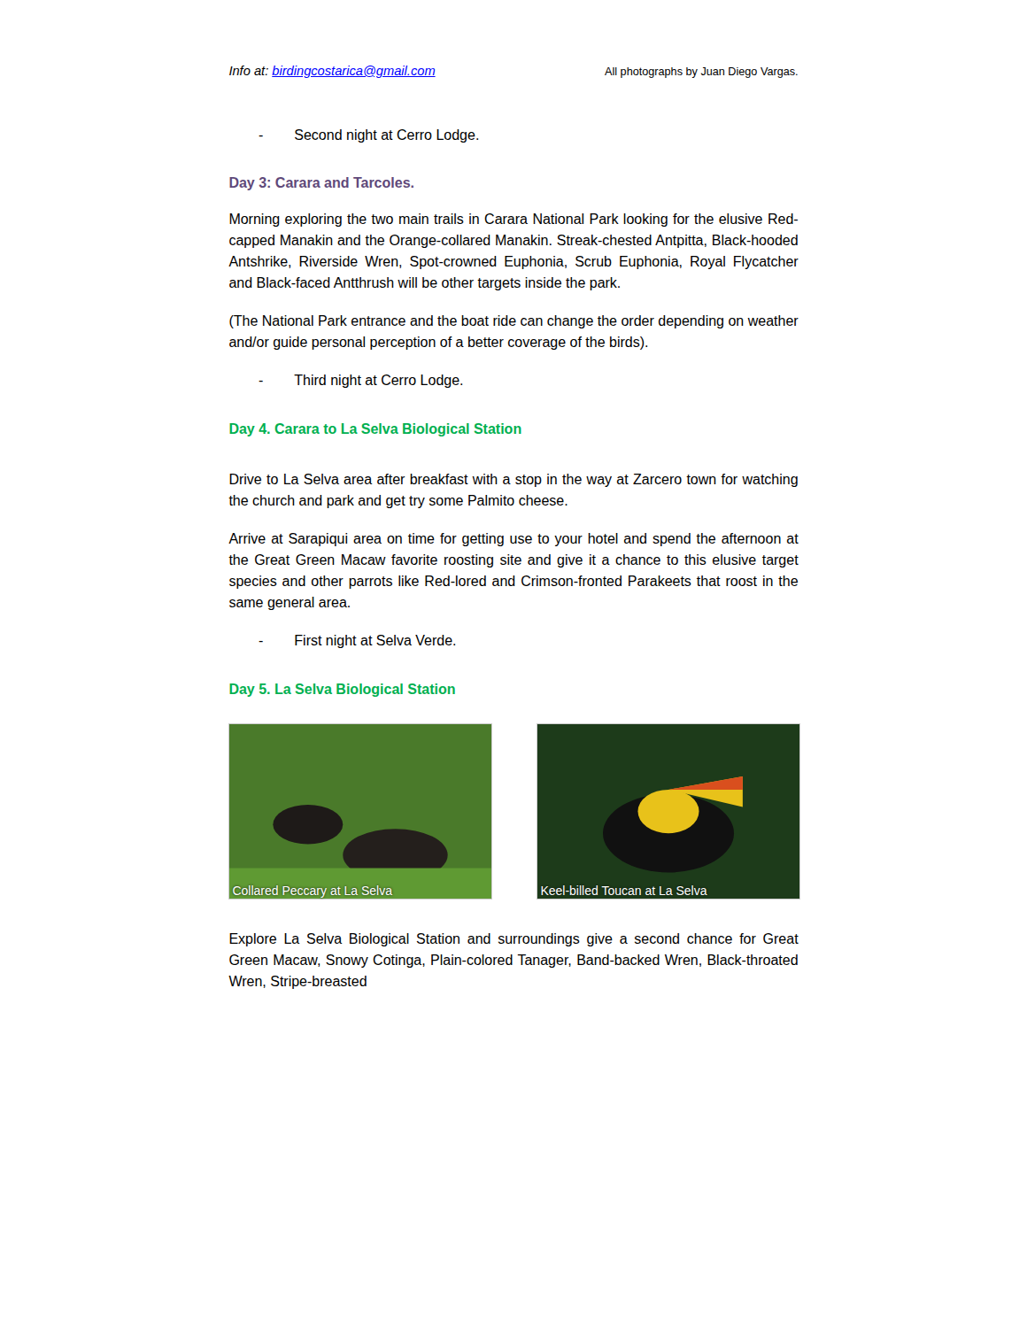Info at: birdingcostarica@gmail.com
All photographs by Juan Diego Vargas.
Second night at Cerro Lodge.
Day 3: Carara and Tarcoles.
Morning exploring the two main trails in Carara National Park looking for the elusive Red-capped Manakin and the Orange-collared Manakin. Streak-chested Antpitta, Black-hooded Antshrike, Riverside Wren, Spot-crowned Euphonia, Scrub Euphonia, Royal Flycatcher and Black-faced Antthrush will be other targets inside the park.
(The National Park entrance and the boat ride can change the order depending on weather and/or guide personal perception of a better coverage of the birds).
Third night at Cerro Lodge.
Day 4. Carara to La Selva Biological Station
Drive to La Selva area after breakfast with a stop in the way at Zarcero town for watching the church and park and get try some Palmito cheese.
Arrive at Sarapiqui area on time for getting use to your hotel and spend the afternoon at the Great Green Macaw favorite roosting site and give it a chance to this elusive target species and other parrots like Red-lored and Crimson-fronted Parakeets that roost in the same general area.
First night at Selva Verde.
Day 5. La Selva Biological Station
Collared Peccary at La Selva
Keel-billed Toucan at La Selva
Explore La Selva Biological Station and surroundings give a second chance for Great Green Macaw, Snowy Cotinga, Plain-colored Tanager, Band-backed Wren, Black-throated Wren, Stripe-breasted